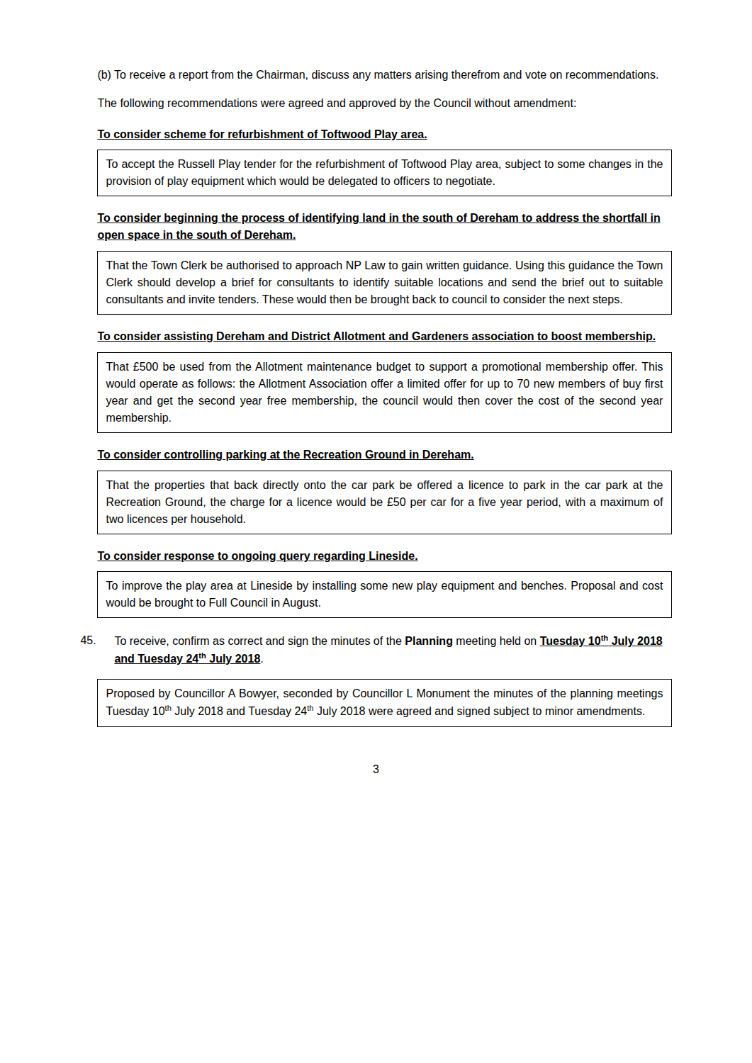(b) To receive a report from the Chairman, discuss any matters arising therefrom and vote on recommendations.
The following recommendations were agreed and approved by the Council without amendment:
To consider scheme for refurbishment of Toftwood Play area.
To accept the Russell Play tender for the refurbishment of Toftwood Play area, subject to some changes in the provision of play equipment which would be delegated to officers to negotiate.
To consider beginning the process of identifying land in the south of Dereham to address the shortfall in open space in the south of Dereham.
That the Town Clerk be authorised to approach NP Law to gain written guidance. Using this guidance the Town Clerk should develop a brief for consultants to identify suitable locations and send the brief out to suitable consultants and invite tenders. These would then be brought back to council to consider the next steps.
To consider assisting Dereham and District Allotment and Gardeners association to boost membership.
That £500 be used from the Allotment maintenance budget to support a promotional membership offer. This would operate as follows: the Allotment Association offer a limited offer for up to 70 new members of buy first year and get the second year free membership, the council would then cover the cost of the second year membership.
To consider controlling parking at the Recreation Ground in Dereham.
That the properties that back directly onto the car park be offered a licence to park in the car park at the Recreation Ground, the charge for a licence would be £50 per car for a five year period, with a maximum of two licences per household.
To consider response to ongoing query regarding Lineside.
To improve the play area at Lineside by installing some new play equipment and benches. Proposal and cost would be brought to Full Council in August.
45.
To receive, confirm as correct and sign the minutes of the Planning meeting held on Tuesday 10th July 2018 and Tuesday 24th July 2018.
Proposed by Councillor A Bowyer, seconded by Councillor L Monument the minutes of the planning meetings Tuesday 10th July 2018 and Tuesday 24th July 2018 were agreed and signed subject to minor amendments.
3